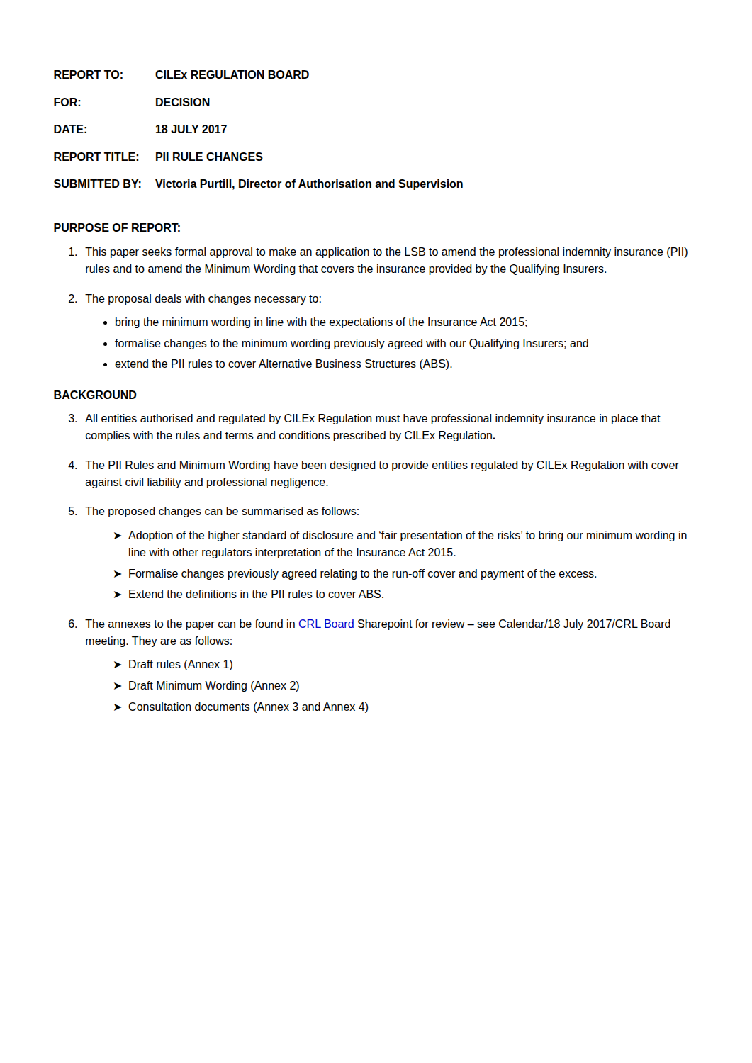| REPORT TO: | CILEx REGULATION BOARD |
| FOR: | DECISION |
| DATE: | 18 JULY 2017 |
| REPORT TITLE: | PII RULE CHANGES |
| SUBMITTED BY: | Victoria Purtill, Director of Authorisation and Supervision |
PURPOSE OF REPORT:
This paper seeks formal approval to make an application to the LSB to amend the professional indemnity insurance (PII) rules and to amend the Minimum Wording that covers the insurance provided by the Qualifying Insurers.
The proposal deals with changes necessary to:
bring the minimum wording in line with the expectations of the Insurance Act 2015;
formalise changes to the minimum wording previously agreed with our Qualifying Insurers; and
extend the PII rules to cover Alternative Business Structures (ABS).
BACKGROUND
All entities authorised and regulated by CILEx Regulation must have professional indemnity insurance in place that complies with the rules and terms and conditions prescribed by CILEx Regulation.
The PII Rules and Minimum Wording have been designed to provide entities regulated by CILEx Regulation with cover against civil liability and professional negligence.
The proposed changes can be summarised as follows:
Adoption of the higher standard of disclosure and ‘fair presentation of the risks’ to bring our minimum wording in line with other regulators interpretation of the Insurance Act 2015.
Formalise changes previously agreed relating to the run-off cover and payment of the excess.
Extend the definitions in the PII rules to cover ABS.
The annexes to the paper can be found in CRL Board Sharepoint for review – see Calendar/18 July 2017/CRL Board meeting. They are as follows:
Draft rules (Annex 1)
Draft Minimum Wording (Annex 2)
Consultation documents (Annex 3 and Annex 4)